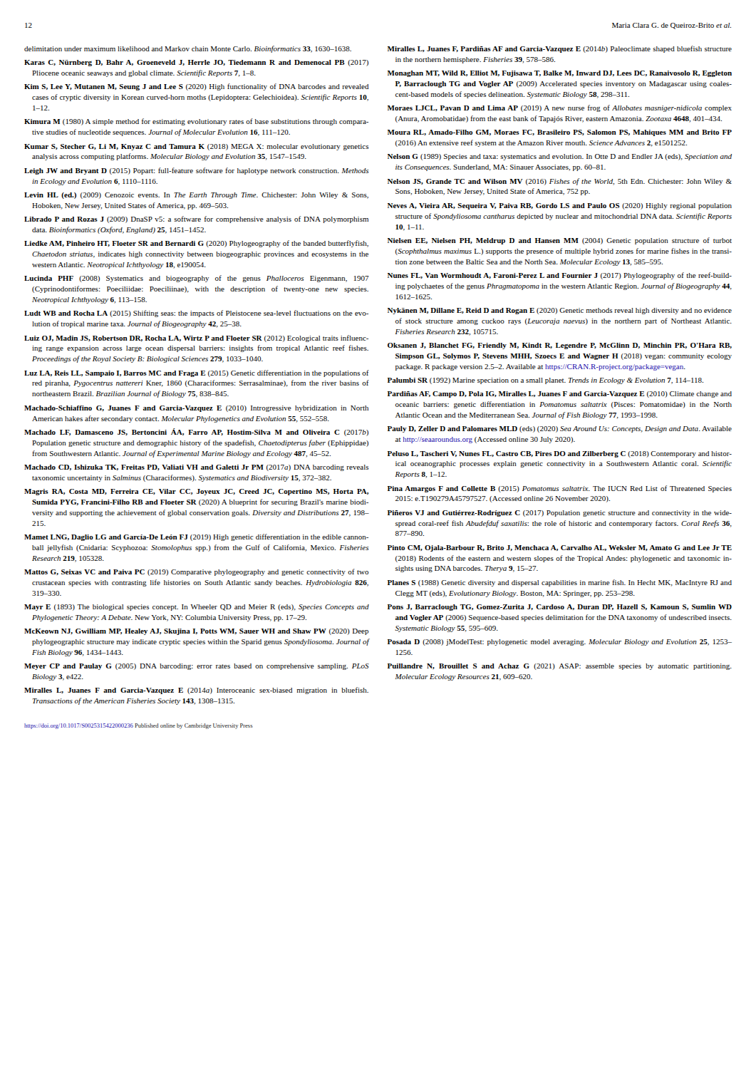12 Maria Clara G. de Queiroz-Brito et al.
delimitation under maximum likelihood and Markov chain Monte Carlo. Bioinformatics 33, 1630–1638.
Karas C, Nürnberg D, Bahr A, Groeneveld J, Herrle JO, Tiedemann R and Demenocal PB (2017) Pliocene oceanic seaways and global climate. Scientific Reports 7, 1–8.
Kim S, Lee Y, Mutanen M, Seung J and Lee S (2020) High functionality of DNA barcodes and revealed cases of cryptic diversity in Korean curved-horn moths (Lepidoptera: Gelechioidea). Scientific Reports 10, 1–12.
Kimura M (1980) A simple method for estimating evolutionary rates of base substitutions through comparative studies of nucleotide sequences. Journal of Molecular Evolution 16, 111–120.
Kumar S, Stecher G, Li M, Knyaz C and Tamura K (2018) MEGA X: molecular evolutionary genetics analysis across computing platforms. Molecular Biology and Evolution 35, 1547–1549.
Leigh JW and Bryant D (2015) Popart: full-feature software for haplotype network construction. Methods in Ecology and Evolution 6, 1110–1116.
Levin HL (ed.) (2009) Cenozoic events. In The Earth Through Time. Chichester: John Wiley & Sons, Hoboken, New Jersey, United States of America, pp. 469–503.
Librado P and Rozas J (2009) DnaSP v5: a software for comprehensive analysis of DNA polymorphism data. Bioinformatics (Oxford, England) 25, 1451–1452.
Liedke AM, Pinheiro HT, Floeter SR and Bernardi G (2020) Phylogeography of the banded butterflyfish, Chaetodon striatus, indicates high connectivity between biogeographic provinces and ecosystems in the western Atlantic. Neotropical Ichthyology 18, e190054.
Lucinda PHF (2008) Systematics and biogeography of the genus Phalloceros Eigenmann, 1907 (Cyprinodontiformes: Poeciliidae: Poeciliinae), with the description of twenty-one new species. Neotropical Ichthyology 6, 113–158.
Ludt WB and Rocha LA (2015) Shifting seas: the impacts of Pleistocene sea-level fluctuations on the evolution of tropical marine taxa. Journal of Biogeography 42, 25–38.
Luiz OJ, Madin JS, Robertson DR, Rocha LA, Wirtz P and Floeter SR (2012) Ecological traits influencing range expansion across large ocean dispersal barriers: insights from tropical Atlantic reef fishes. Proceedings of the Royal Society B: Biological Sciences 279, 1033–1040.
Luz LA, Reis LL, Sampaio I, Barros MC and Fraga E (2015) Genetic differentiation in the populations of red piranha, Pygocentrus nattereri Kner, 1860 (Characiformes: Serrasalminae), from the river basins of northeastern Brazil. Brazilian Journal of Biology 75, 838–845.
Machado-Schiaffino G, Juanes F and Garcia-Vazquez E (2010) Introgressive hybridization in North American hakes after secondary contact. Molecular Phylogenetics and Evolution 55, 552–558.
Machado LF, Damasceno JS, Bertoncini ÁA, Farro AP, Hostim-Silva M and Oliveira C (2017b) Population genetic structure and demographic history of the spadefish, Chaetodipterus faber (Ephippidae) from Southwestern Atlantic. Journal of Experimental Marine Biology and Ecology 487, 45–52.
Machado CD, Ishizuka TK, Freitas PD, Valiati VH and Galetti Jr PM (2017a) DNA barcoding reveals taxonomic uncertainty in Salminus (Characiformes). Systematics and Biodiversity 15, 372–382.
Magris RA, Costa MD, Ferreira CE, Vilar CC, Joyeux JC, Creed JC, Copertino MS, Horta PA, Sumida PYG, Francini-Filho RB and Floeter SR (2020) A blueprint for securing Brazil's marine biodiversity and supporting the achievement of global conservation goals. Diversity and Distributions 27, 198–215.
Mamet LNG, Daglio LG and García-De León FJ (2019) High genetic differentiation in the edible cannonball jellyfish (Cnidaria: Scyphozoa: Stomolophus spp.) from the Gulf of California, Mexico. Fisheries Research 219, 105328.
Mattos G, Seixas VC and Paiva PC (2019) Comparative phylogeography and genetic connectivity of two crustacean species with contrasting life histories on South Atlantic sandy beaches. Hydrobiologia 826, 319–330.
Mayr E (1893) The biological species concept. In Wheeler QD and Meier R (eds), Species Concepts and Phylogenetic Theory: A Debate. New York, NY: Columbia University Press, pp. 17–29.
McKeown NJ, Gwilliam MP, Healey AJ, Skujina I, Potts WM, Sauer WH and Shaw PW (2020) Deep phylogeographic structure may indicate cryptic species within the Sparid genus Spondyliosoma. Journal of Fish Biology 96, 1434–1443.
Meyer CP and Paulay G (2005) DNA barcoding: error rates based on comprehensive sampling. PLoS Biology 3, e422.
Miralles L, Juanes F and Garcia-Vazquez E (2014a) Interoceanic sex-biased migration in bluefish. Transactions of the American Fisheries Society 143, 1308–1315.
Miralles L, Juanes F, Pardiñas AF and Garcia-Vazquez E (2014b) Paleoclimate shaped bluefish structure in the northern hemisphere. Fisheries 39, 578–586.
Monaghan MT, Wild R, Elliot M, Fujisawa T, Balke M, Inward DJ, Lees DC, Ranaivosolo R, Eggleton P, Barraclough TG and Vogler AP (2009) Accelerated species inventory on Madagascar using coalescent-based models of species delineation. Systematic Biology 58, 298–311.
Moraes LJCL, Pavan D and Lima AP (2019) A new nurse frog of Allobates masniger-nidicola complex (Anura, Aromobatidae) from the east bank of Tapajós River, eastern Amazonia. Zootaxa 4648, 401–434.
Moura RL, Amado-Filho GM, Moraes FC, Brasileiro PS, Salomon PS, Mahiques MM and Brito FP (2016) An extensive reef system at the Amazon River mouth. Science Advances 2, e1501252.
Nelson G (1989) Species and taxa: systematics and evolution. In Otte D and Endler JA (eds), Speciation and its Consequences. Sunderland, MA: Sinauer Associates, pp. 60–81.
Nelson JS, Grande TC and Wilson MV (2016) Fishes of the World, 5th Edn. Chichester: John Wiley & Sons, Hoboken, New Jersey, United State of America, 752 pp.
Neves A, Vieira AR, Sequeira V, Paiva RB, Gordo LS and Paulo OS (2020) Highly regional population structure of Spondyliosoma cantharus depicted by nuclear and mitochondrial DNA data. Scientific Reports 10, 1–11.
Nielsen EE, Nielsen PH, Meldrup D and Hansen MM (2004) Genetic population structure of turbot (Scophthalmus maximus L.) supports the presence of multiple hybrid zones for marine fishes in the transition zone between the Baltic Sea and the North Sea. Molecular Ecology 13, 585–595.
Nunes FL, Van Wormhoudt A, Faroni-Perez L and Fournier J (2017) Phylogeography of the reef-building polychaetes of the genus Phragmatopoma in the western Atlantic Region. Journal of Biogeography 44, 1612–1625.
Nykänen M, Dillane E, Reid D and Rogan E (2020) Genetic methods reveal high diversity and no evidence of stock structure among cuckoo rays (Leucoraja naevus) in the northern part of Northeast Atlantic. Fisheries Research 232, 105715.
Oksanen J, Blanchet FG, Friendly M, Kindt R, Legendre P, McGlinn D, Minchin PR, O'Hara RB, Simpson GL, Solymos P, Stevens MHH, Szoecs E and Wagner H (2018) vegan: community ecology package. R package version 2.5–2. Available at https://CRAN.R-project.org/package=vegan.
Palumbi SR (1992) Marine speciation on a small planet. Trends in Ecology & Evolution 7, 114–118.
Pardiñas AF, Campo D, Pola IG, Miralles L, Juanes F and Garcia-Vazquez E (2010) Climate change and oceanic barriers: genetic differentiation in Pomatomus saltatrix (Pisces: Pomatomidae) in the North Atlantic Ocean and the Mediterranean Sea. Journal of Fish Biology 77, 1993–1998.
Pauly D, Zeller D and Palomares MLD (eds) (2020) Sea Around Us: Concepts, Design and Data. Available at http://seaaroundus.org (Accessed online 30 July 2020).
Peluso L, Tascheri V, Nunes FL, Castro CB, Pires DO and Zilberberg C (2018) Contemporary and historical oceanographic processes explain genetic connectivity in a Southwestern Atlantic coral. Scientific Reports 8, 1–12.
Pina Amargos F and Collette B (2015) Pomatomus saltatrix. The IUCN Red List of Threatened Species 2015: e.T190279A45797527. (Accessed online 26 November 2020).
Piñeros VJ and Gutiérrez-Rodríguez C (2017) Population genetic structure and connectivity in the widespread coral-reef fish Abudefduf saxatilis: the role of historic and contemporary factors. Coral Reefs 36, 877–890.
Pinto CM, Ojala-Barbour R, Brito J, Menchaca A, Carvalho AL, Weksler M, Amato G and Lee Jr TE (2018) Rodents of the eastern and western slopes of the Tropical Andes: phylogenetic and taxonomic insights using DNA barcodes. Therya 9, 15–27.
Planes S (1988) Genetic diversity and dispersal capabilities in marine fish. In Hecht MK, MacIntyre RJ and Clegg MT (eds), Evolutionary Biology. Boston, MA: Springer, pp. 253–298.
Pons J, Barraclough TG, Gomez-Zurita J, Cardoso A, Duran DP, Hazell S, Kamoun S, Sumlin WD and Vogler AP (2006) Sequence-based species delimitation for the DNA taxonomy of undescribed insects. Systematic Biology 55, 595–609.
Posada D (2008) jModelTest: phylogenetic model averaging. Molecular Biology and Evolution 25, 1253–1256.
Puillandre N, Brouillet S and Achaz G (2021) ASAP: assemble species by automatic partitioning. Molecular Ecology Resources 21, 609–620.
https://doi.org/10.1017/S0025315422000236 Published online by Cambridge University Press